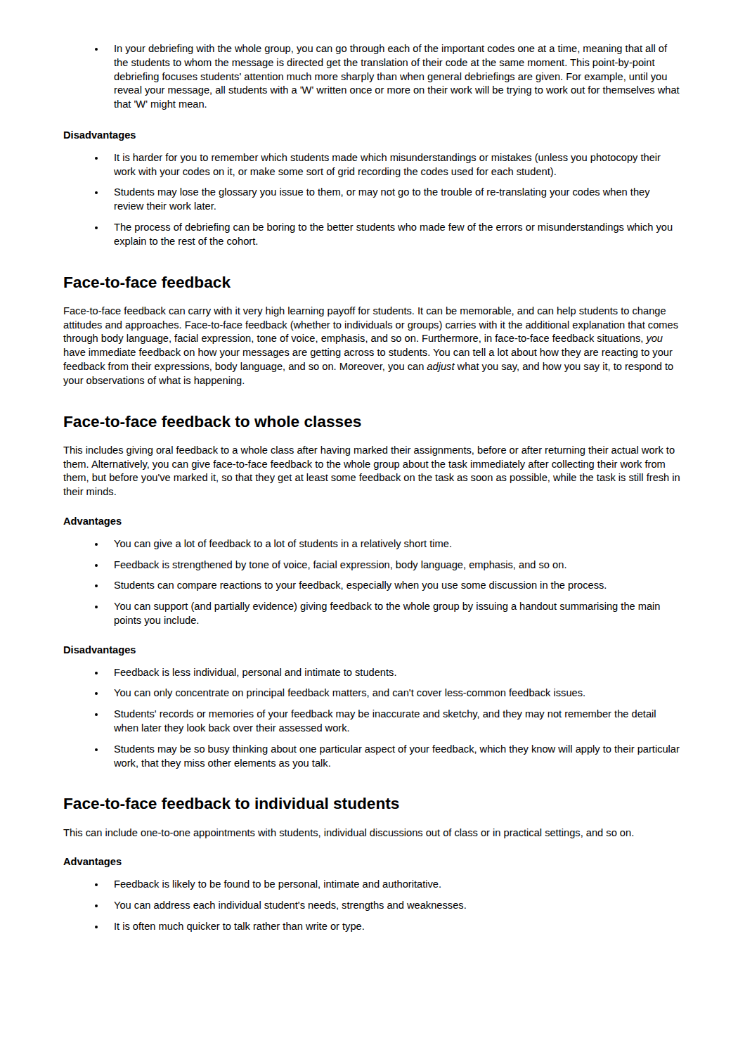In your debriefing with the whole group, you can go through each of the important codes one at a time, meaning that all of the students to whom the message is directed get the translation of their code at the same moment. This point-by-point debriefing focuses students' attention much more sharply than when general debriefings are given. For example, until you reveal your message, all students with a 'W' written once or more on their work will be trying to work out for themselves what that 'W' might mean.
Disadvantages
It is harder for you to remember which students made which misunderstandings or mistakes (unless you photocopy their work with your codes on it, or make some sort of grid recording the codes used for each student).
Students may lose the glossary you issue to them, or may not go to the trouble of re-translating your codes when they review their work later.
The process of debriefing can be boring to the better students who made few of the errors or misunderstandings which you explain to the rest of the cohort.
Face-to-face feedback
Face-to-face feedback can carry with it very high learning payoff for students. It can be memorable, and can help students to change attitudes and approaches. Face-to-face feedback (whether to individuals or groups) carries with it the additional explanation that comes through body language, facial expression, tone of voice, emphasis, and so on. Furthermore, in face-to-face feedback situations, you have immediate feedback on how your messages are getting across to students. You can tell a lot about how they are reacting to your feedback from their expressions, body language, and so on. Moreover, you can adjust what you say, and how you say it, to respond to your observations of what is happening.
Face-to-face feedback to whole classes
This includes giving oral feedback to a whole class after having marked their assignments, before or after returning their actual work to them. Alternatively, you can give face-to-face feedback to the whole group about the task immediately after collecting their work from them, but before you've marked it, so that they get at least some feedback on the task as soon as possible, while the task is still fresh in their minds.
Advantages
You can give a lot of feedback to a lot of students in a relatively short time.
Feedback is strengthened by tone of voice, facial expression, body language, emphasis, and so on.
Students can compare reactions to your feedback, especially when you use some discussion in the process.
You can support (and partially evidence) giving feedback to the whole group by issuing a handout summarising the main points you include.
Disadvantages
Feedback is less individual, personal and intimate to students.
You can only concentrate on principal feedback matters, and can't cover less-common feedback issues.
Students' records or memories of your feedback may be inaccurate and sketchy, and they may not remember the detail when later they look back over their assessed work.
Students may be so busy thinking about one particular aspect of your feedback, which they know will apply to their particular work, that they miss other elements as you talk.
Face-to-face feedback to individual students
This can include one-to-one appointments with students, individual discussions out of class or in practical settings, and so on.
Advantages
Feedback is likely to be found to be personal, intimate and authoritative.
You can address each individual student's needs, strengths and weaknesses.
It is often much quicker to talk rather than write or type.